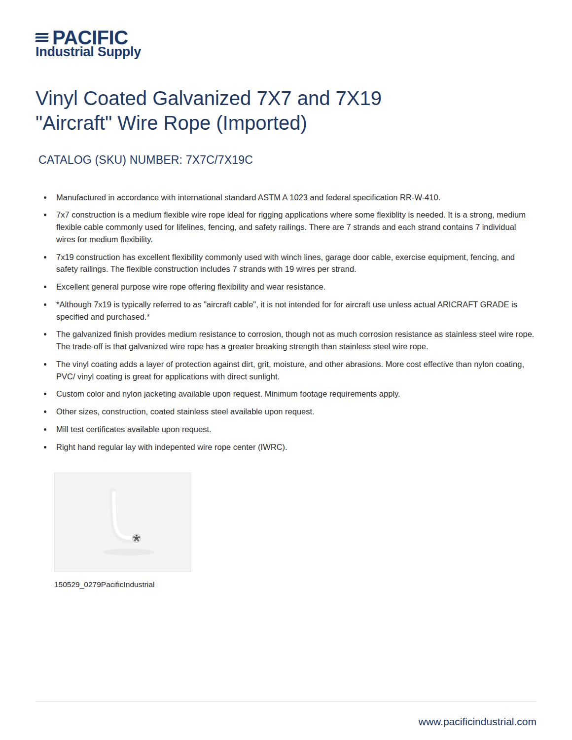PACIFIC
Industrial Supply
Vinyl Coated Galvanized 7X7 and 7X19 "Aircraft" Wire Rope (Imported)
CATALOG (SKU) NUMBER: 7X7C/7X19C
Manufactured in accordance with international standard ASTM A 1023 and federal specification RR-W-410.
7x7 construction is a medium flexible wire rope ideal for rigging applications where some flexiblity is needed. It is a strong, medium flexible cable commonly used for lifelines, fencing, and safety railings. There are 7 strands and each strand contains 7 individual wires for medium flexibility.
7x19 construction has excellent flexibility commonly used with winch lines, garage door cable, exercise equipment, fencing, and safety railings. The flexible construction includes 7 strands with 19 wires per strand.
Excellent general purpose wire rope offering flexibility and wear resistance.
*Although 7x19 is typically referred to as "aircraft cable", it is not intended for for aircraft use unless actual ARICRAFT GRADE is specified and purchased.*
The galvanized finish provides medium resistance to corrosion, though not as much corrosion resistance as stainless steel wire rope. The trade-off is that galvanized wire rope has a greater breaking strength than stainless steel wire rope.
The vinyl coating adds a layer of protection against dirt, grit, moisture, and other abrasions. More cost effective than nylon coating, PVC/ vinyl coating is great for applications with direct sunlight.
Custom color and nylon jacketing available upon request. Minimum footage requirements apply.
Other sizes, construction, coated stainless steel available upon request.
Mill test certificates available upon request.
Right hand regular lay with indepented wire rope center (IWRC).
150529_0279PacificIndustrial
www.pacificindustrial.com